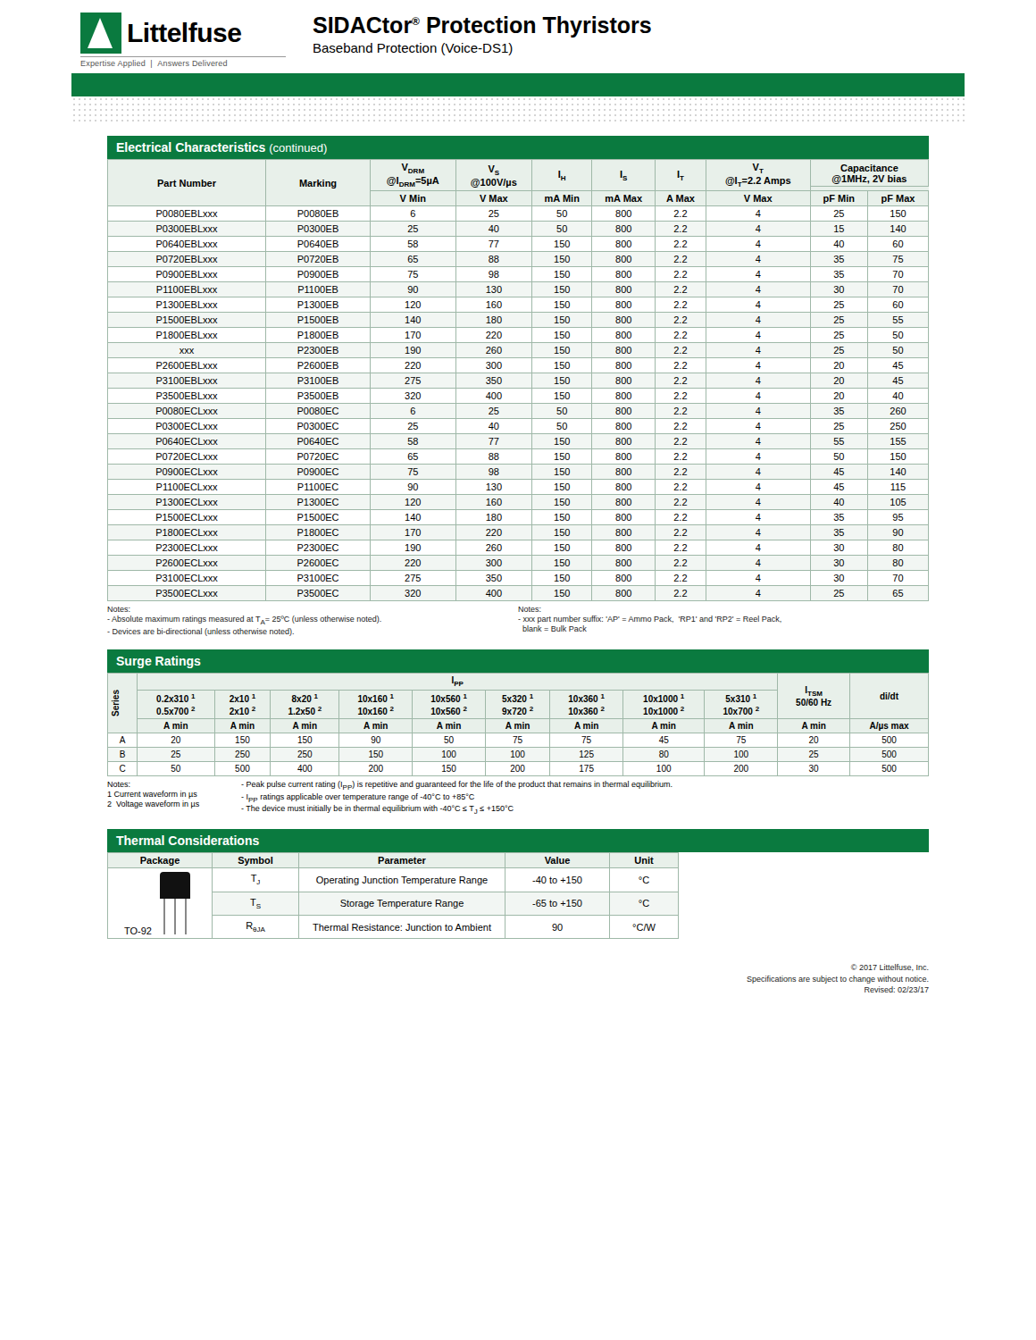Littelfuse
Expertise Applied | Answers Delivered
SIDACtor® Protection Thyristors
Baseband Protection (Voice-DS1)
Electrical Characteristics (continued)
| Part Number | Marking | V DRM @I DRM =5µA | V S @100V/µs | I H | I S | I T | V T @I T =2.2 Amps | Capacitance @1MHz, 2V bias |
| --- | --- | --- | --- | --- | --- | --- | --- | --- |
| V Min | V Max | mA Min | mA Max | A Max | V Max | pF Min | pF Max |
| P0080EBLxxx | P0080EB | 6 | 25 | 50 | 800 | 2.2 | 4 | 25 | 150 |
| P0300EBLxxx | P0300EB | 25 | 40 | 50 | 800 | 2.2 | 4 | 15 | 140 |
| P0640EBLxxx | P0640EB | 58 | 77 | 150 | 800 | 2.2 | 4 | 40 | 60 |
| P0720EBLxxx | P0720EB | 65 | 88 | 150 | 800 | 2.2 | 4 | 35 | 75 |
| P0900EBLxxx | P0900EB | 75 | 98 | 150 | 800 | 2.2 | 4 | 35 | 70 |
| P1100EBLxxx | P1100EB | 90 | 130 | 150 | 800 | 2.2 | 4 | 30 | 70 |
| P1300EBLxxx | P1300EB | 120 | 160 | 150 | 800 | 2.2 | 4 | 25 | 60 |
| P1500EBLxxx | P1500EB | 140 | 180 | 150 | 800 | 2.2 | 4 | 25 | 55 |
| P1800EBLxxx | P1800EB | 170 | 220 | 150 | 800 | 2.2 | 4 | 25 | 50 |
| xxx | P2300EB | 190 | 260 | 150 | 800 | 2.2 | 4 | 25 | 50 |
| P2600EBLxxx | P2600EB | 220 | 300 | 150 | 800 | 2.2 | 4 | 20 | 45 |
| P3100EBLxxx | P3100EB | 275 | 350 | 150 | 800 | 2.2 | 4 | 20 | 45 |
| P3500EBLxxx | P3500EB | 320 | 400 | 150 | 800 | 2.2 | 4 | 20 | 40 |
| P0080ECLxxx | P0080EC | 6 | 25 | 50 | 800 | 2.2 | 4 | 35 | 260 |
| P0300ECLxxx | P0300EC | 25 | 40 | 50 | 800 | 2.2 | 4 | 25 | 250 |
| P0640ECLxxx | P0640EC | 58 | 77 | 150 | 800 | 2.2 | 4 | 55 | 155 |
| P0720ECLxxx | P0720EC | 65 | 88 | 150 | 800 | 2.2 | 4 | 50 | 150 |
| P0900ECLxxx | P0900EC | 75 | 98 | 150 | 800 | 2.2 | 4 | 45 | 140 |
| P1100ECLxxx | P1100EC | 90 | 130 | 150 | 800 | 2.2 | 4 | 45 | 115 |
| P1300ECLxxx | P1300EC | 120 | 160 | 150 | 800 | 2.2 | 4 | 40 | 105 |
| P1500ECLxxx | P1500EC | 140 | 180 | 150 | 800 | 2.2 | 4 | 35 | 95 |
| P1800ECLxxx | P1800EC | 170 | 220 | 150 | 800 | 2.2 | 4 | 35 | 90 |
| P2300ECLxxx | P2300EC | 190 | 260 | 150 | 800 | 2.2 | 4 | 30 | 80 |
| P2600ECLxxx | P2600EC | 220 | 300 | 150 | 800 | 2.2 | 4 | 30 | 80 |
| P3100ECLxxx | P3100EC | 275 | 350 | 150 | 800 | 2.2 | 4 | 30 | 70 |
| P3500ECLxxx | P3500EC | 320 | 400 | 150 | 800 | 2.2 | 4 | 25 | 65 |
Notes:
- Absolute maximum ratings measured at TA= 25ºC (unless otherwise noted).
- Devices are bi-directional (unless otherwise noted).
Notes:
- xxx part number suffix: 'AP' = Ammo Pack, 'RP1' and 'RP2' = Reel Pack,
blank = Bulk Pack
Surge Ratings
| Series | I PP | I TSM 50/60 Hz | di/dt |
| --- | --- | --- | --- |
| 0.2x310 1 0.5x700 2 | 2x10 1 2x10 2 | 8x20 1 1.2x50 2 | 10x160 1 10x160 2 | 10x560 1 10x560 2 | 5x320 1 9x720 2 | 10x360 1 10x360 2 | 10x1000 1 10x1000 2 | 5x310 1 10x700 2 |
| A min | A min | A min | A min | A min | A min | A min | A min | A min | A min | A/µs max |
| A | 20 | 150 | 150 | 90 | 50 | 75 | 75 | 45 | 75 | 20 | 500 |
| B | 25 | 250 | 250 | 150 | 100 | 100 | 125 | 80 | 100 | 25 | 500 |
| C | 50 | 500 | 400 | 200 | 150 | 200 | 175 | 100 | 200 | 30 | 500 |
Notes:
1 Current waveform in µs
2 Voltage waveform in µs
- Peak pulse current rating (IPP) is repetitive and guaranteed for the life of the product that remains in thermal equilibrium.
- IPP ratings applicable over temperature range of -40°C to +85°C
- The device must initially be in thermal equilibrium with -40°C ≤ TJ ≤ +150°C
Thermal Considerations
| Package | Symbol | Parameter | Value | Unit |
| --- | --- | --- | --- | --- |
| TO-92 | T J | Operating Junction Temperature Range | -40 to +150 | °C |
| T S | Storage Temperature Range | -65 to +150 | °C |
| R θJA | Thermal Resistance: Junction to Ambient | 90 | °C/W |
© 2017 Littelfuse, Inc.
Specifications are subject to change without notice.
Revised: 02/23/17